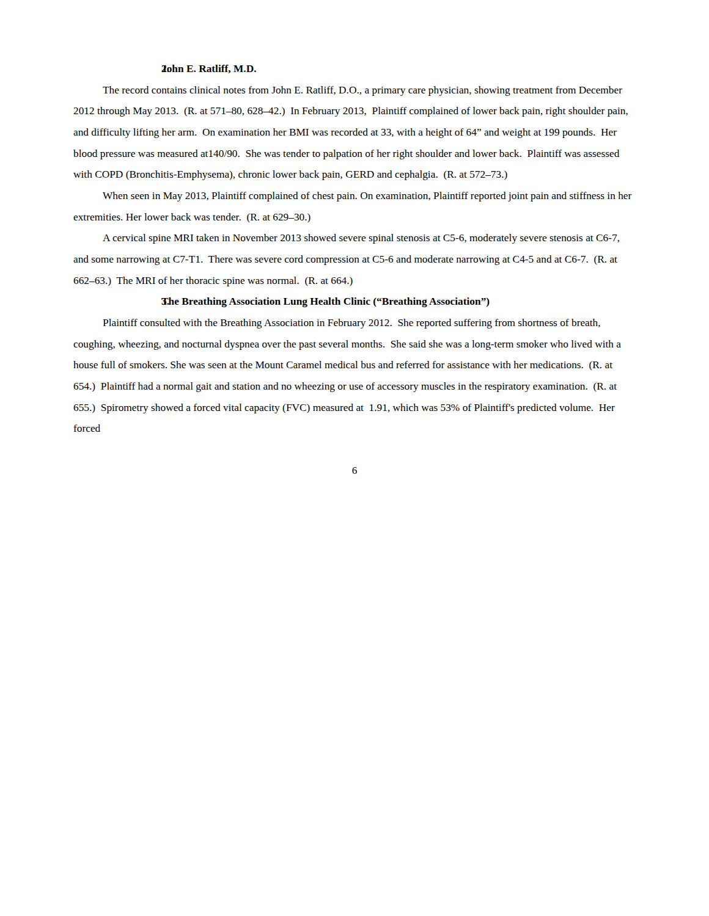2. John E. Ratliff, M.D.
The record contains clinical notes from John E. Ratliff, D.O., a primary care physician, showing treatment from December 2012 through May 2013. (R. at 571–80, 628–42.) In February 2013, Plaintiff complained of lower back pain, right shoulder pain, and difficulty lifting her arm. On examination her BMI was recorded at 33, with a height of 64” and weight at 199 pounds. Her blood pressure was measured at140/90. She was tender to palpation of her right shoulder and lower back. Plaintiff was assessed with COPD (Bronchitis-Emphysema), chronic lower back pain, GERD and cephalgia. (R. at 572–73.)
When seen in May 2013, Plaintiff complained of chest pain. On examination, Plaintiff reported joint pain and stiffness in her extremities. Her lower back was tender. (R. at 629–30.)
A cervical spine MRI taken in November 2013 showed severe spinal stenosis at C5-6, moderately severe stenosis at C6-7, and some narrowing at C7-T1. There was severe cord compression at C5-6 and moderate narrowing at C4-5 and at C6-7. (R. at 662–63.) The MRI of her thoracic spine was normal. (R. at 664.)
3. The Breathing Association Lung Health Clinic (“Breathing Association”)
Plaintiff consulted with the Breathing Association in February 2012. She reported suffering from shortness of breath, coughing, wheezing, and nocturnal dyspnea over the past several months. She said she was a long-term smoker who lived with a house full of smokers. She was seen at the Mount Caramel medical bus and referred for assistance with her medications. (R. at 654.) Plaintiff had a normal gait and station and no wheezing or use of accessory muscles in the respiratory examination. (R. at 655.) Spirometry showed a forced vital capacity (FVC) measured at 1.91, which was 53% of Plaintiff's predicted volume. Her forced
6